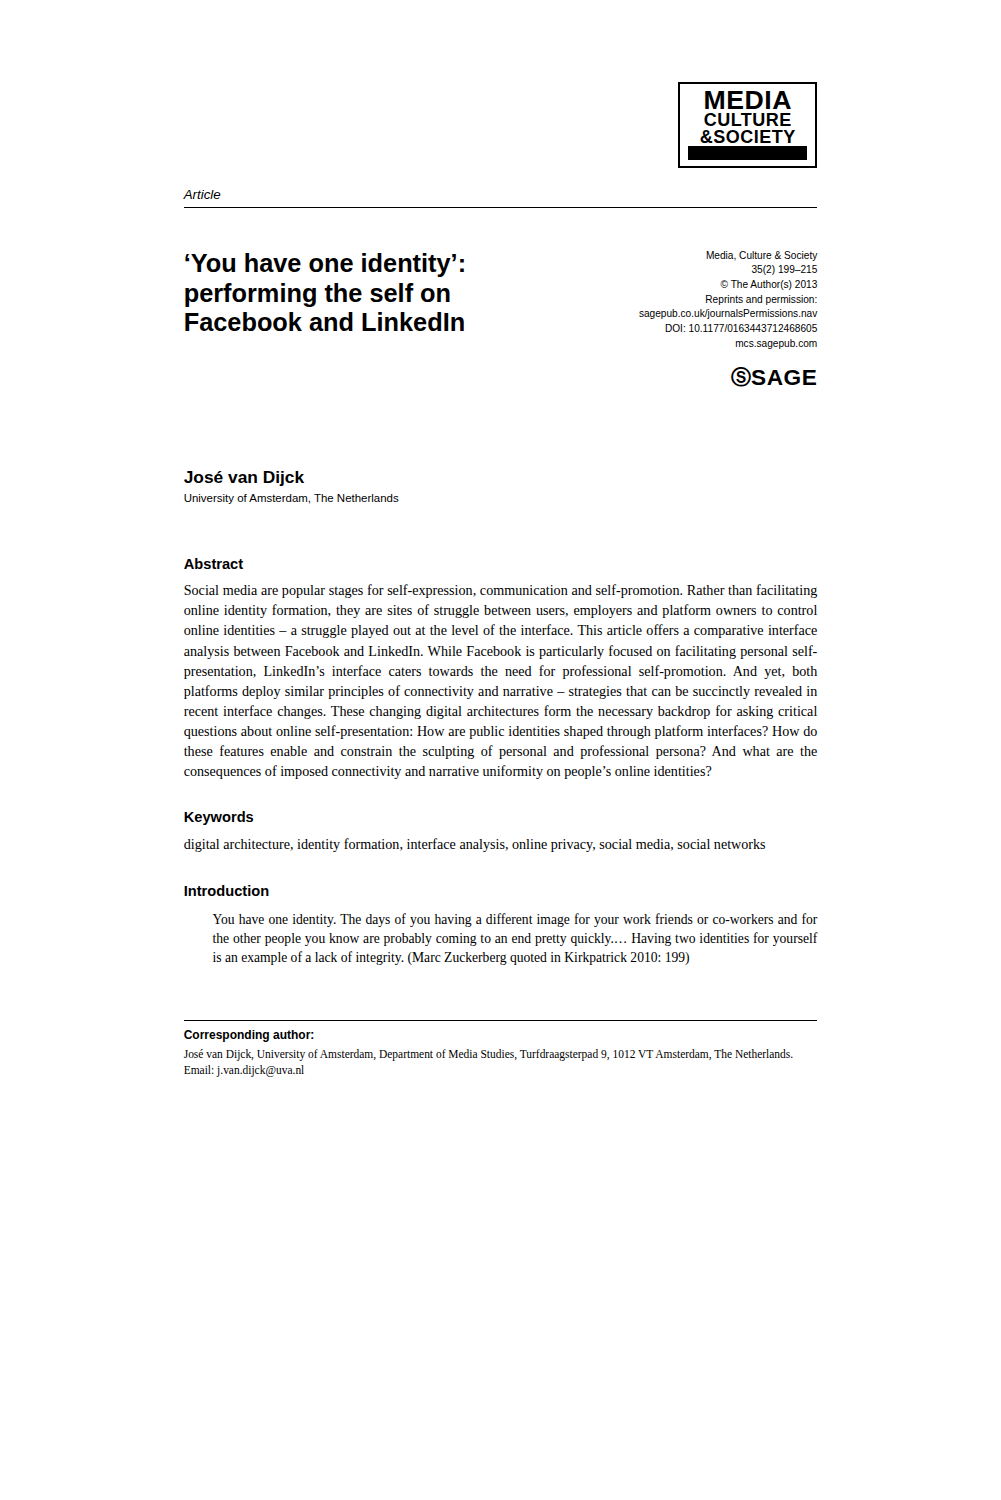MEDIA CULTURE &SOCIETY
Article
‘You have one identity’: performing the self on Facebook and LinkedIn
Media, Culture & Society
35(2) 199–215
© The Author(s) 2013
Reprints and permission:
sagepub.co.uk/journalsPermissions.nav
DOI: 10.1177/0163443712468605
mcs.sagepub.com
ⓈSAGE
José van Dijck
University of Amsterdam, The Netherlands
Abstract
Social media are popular stages for self-expression, communication and self-promotion. Rather than facilitating online identity formation, they are sites of struggle between users, employers and platform owners to control online identities – a struggle played out at the level of the interface. This article offers a comparative interface analysis between Facebook and LinkedIn. While Facebook is particularly focused on facilitating personal self-presentation, LinkedIn’s interface caters towards the need for professional self-promotion. And yet, both platforms deploy similar principles of connectivity and narrative – strategies that can be succinctly revealed in recent interface changes. These changing digital architectures form the necessary backdrop for asking critical questions about online self-presentation: How are public identities shaped through platform interfaces? How do these features enable and constrain the sculpting of personal and professional persona? And what are the consequences of imposed connectivity and narrative uniformity on people’s online identities?
Keywords
digital architecture, identity formation, interface analysis, online privacy, social media, social networks
Introduction
You have one identity. The days of you having a different image for your work friends or co-workers and for the other people you know are probably coming to an end pretty quickly.… Having two identities for yourself is an example of a lack of integrity. (Marc Zuckerberg quoted in Kirkpatrick 2010: 199)
Corresponding author:
José van Dijck, University of Amsterdam, Department of Media Studies, Turfdraagsterpad 9, 1012 VT Amsterdam, The Netherlands.
Email: j.van.dijck@uva.nl